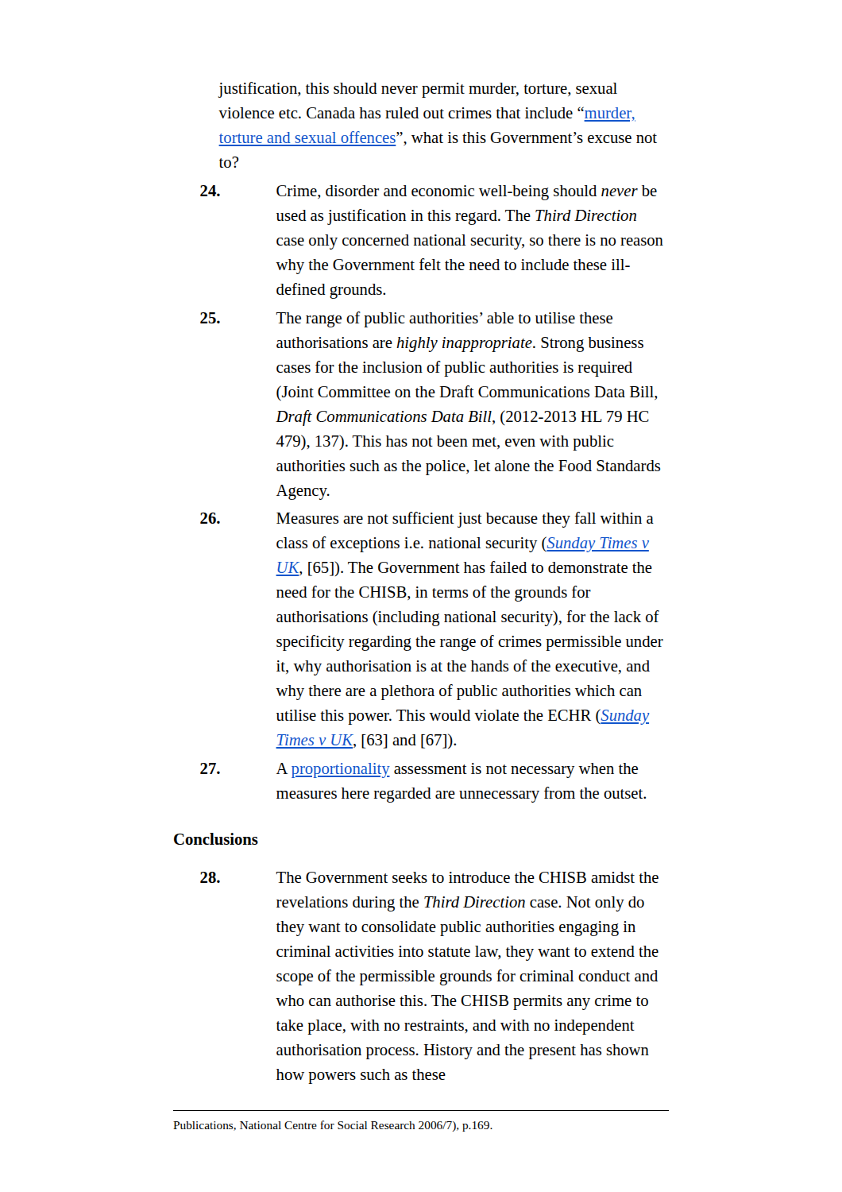justification, this should never permit murder, torture, sexual violence etc. Canada has ruled out crimes that include “murder, torture and sexual offences”, what is this Government’s excuse not to?
24. Crime, disorder and economic well-being should never be used as justification in this regard. The Third Direction case only concerned national security, so there is no reason why the Government felt the need to include these ill-defined grounds.
25. The range of public authorities’ able to utilise these authorisations are highly inappropriate. Strong business cases for the inclusion of public authorities is required (Joint Committee on the Draft Communications Data Bill, Draft Communications Data Bill, (2012-2013 HL 79 HC 479), 137). This has not been met, even with public authorities such as the police, let alone the Food Standards Agency.
26. Measures are not sufficient just because they fall within a class of exceptions i.e. national security (Sunday Times v UK, [65]). The Government has failed to demonstrate the need for the CHISB, in terms of the grounds for authorisations (including national security), for the lack of specificity regarding the range of crimes permissible under it, why authorisation is at the hands of the executive, and why there are a plethora of public authorities which can utilise this power. This would violate the ECHR (Sunday Times v UK, [63] and [67]).
27. A proportionality assessment is not necessary when the measures here regarded are unnecessary from the outset.
Conclusions
28. The Government seeks to introduce the CHISB amidst the revelations during the Third Direction case. Not only do they want to consolidate public authorities engaging in criminal activities into statute law, they want to extend the scope of the permissible grounds for criminal conduct and who can authorise this. The CHISB permits any crime to take place, with no restraints, and with no independent authorisation process. History and the present has shown how powers such as these
Publications, National Centre for Social Research 2006/7), p.169.